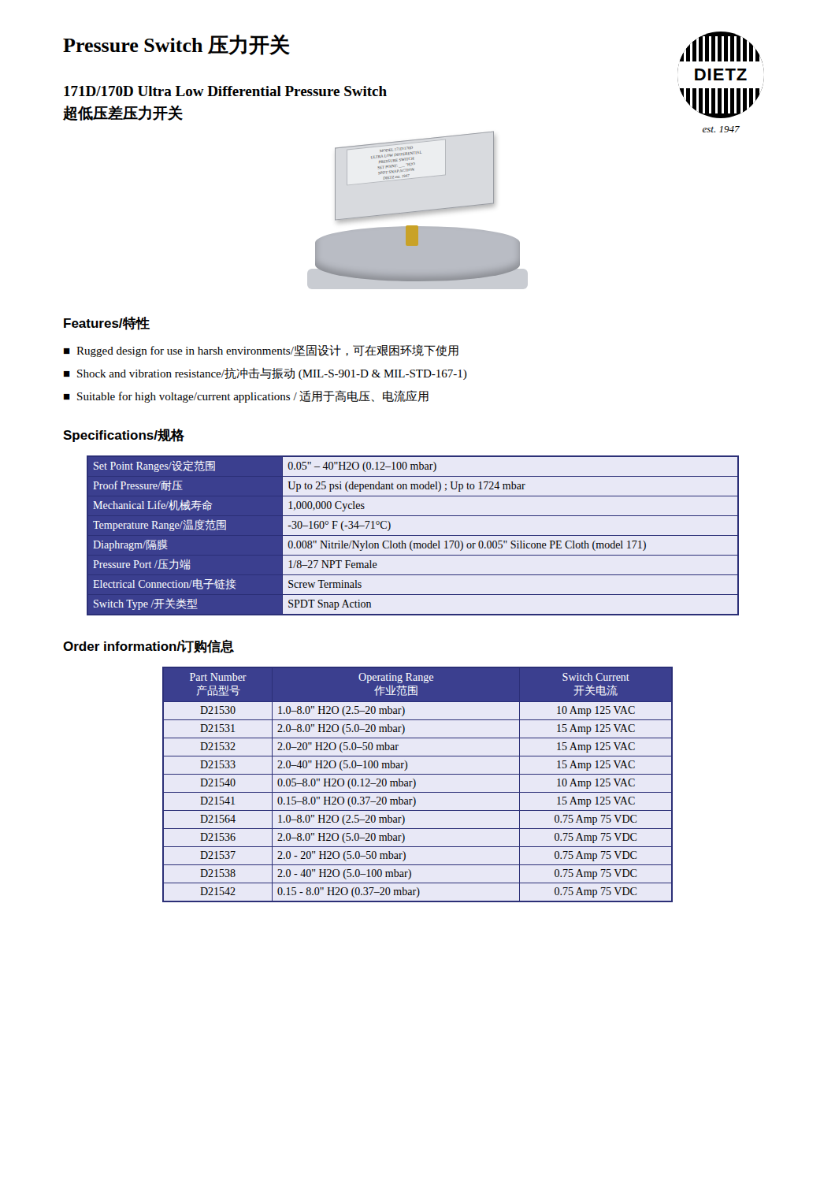DIETZ
est. 1947
Pressure Switch 压力开关
171D/170D Ultra Low Differential Pressure Switch 超低压差压力开关
MODEL 171D/170D
ULTRA LOW DIFFERENTIAL
PRESSURE SWITCH
SET POINT: ___ "H2O
SPDT SNAP ACTION
DIETZ est. 1947
Features/特性
Rugged design for use in harsh environments/坚固设计，可在艰困环境下使用
Shock and vibration resistance/抗冲击与振动 (MIL-S-901-D & MIL-STD-167-1)
Suitable for high voltage/current applications / 适用于高电压、电流应用
Specifications/规格
| Set Point Ranges/设定范围 | 0.05" – 40"H2O (0.12–100 mbar) |
| Proof Pressure/耐压 | Up to 25 psi (dependant on model) ; Up to 1724 mbar |
| Mechanical Life/机械寿命 | 1,000,000 Cycles |
| Temperature Range/温度范围 | -30–160° F (-34–71°C) |
| Diaphragm/隔膜 | 0.008" Nitrile/Nylon Cloth (model 170) or 0.005" Silicone PE Cloth (model 171) |
| Pressure Port /压力端 | 1/8–27 NPT Female |
| Electrical Connection/电子链接 | Screw Terminals |
| Switch Type /开关类型 | SPDT Snap Action |
Order information/订购信息
| Part Number 产品型号 | Operating Range 作业范围 | Switch Current 开关电流 |
| --- | --- | --- |
| D21530 | 1.0–8.0" H2O (2.5–20 mbar) | 10 Amp 125 VAC |
| D21531 | 2.0–8.0" H2O (5.0–20 mbar) | 15 Amp 125 VAC |
| D21532 | 2.0–20" H2O (5.0–50 mbar | 15 Amp 125 VAC |
| D21533 | 2.0–40" H2O (5.0–100 mbar) | 15 Amp 125 VAC |
| D21540 | 0.05–8.0" H2O (0.12–20 mbar) | 10 Amp 125 VAC |
| D21541 | 0.15–8.0" H2O (0.37–20 mbar) | 15 Amp 125 VAC |
| D21564 | 1.0–8.0" H2O (2.5–20 mbar) | 0.75 Amp 75 VDC |
| D21536 | 2.0–8.0" H2O (5.0–20 mbar) | 0.75 Amp 75 VDC |
| D21537 | 2.0 - 20" H2O (5.0–50 mbar) | 0.75 Amp 75 VDC |
| D21538 | 2.0 - 40" H2O (5.0–100 mbar) | 0.75 Amp 75 VDC |
| D21542 | 0.15 - 8.0" H2O (0.37–20 mbar) | 0.75 Amp 75 VDC |